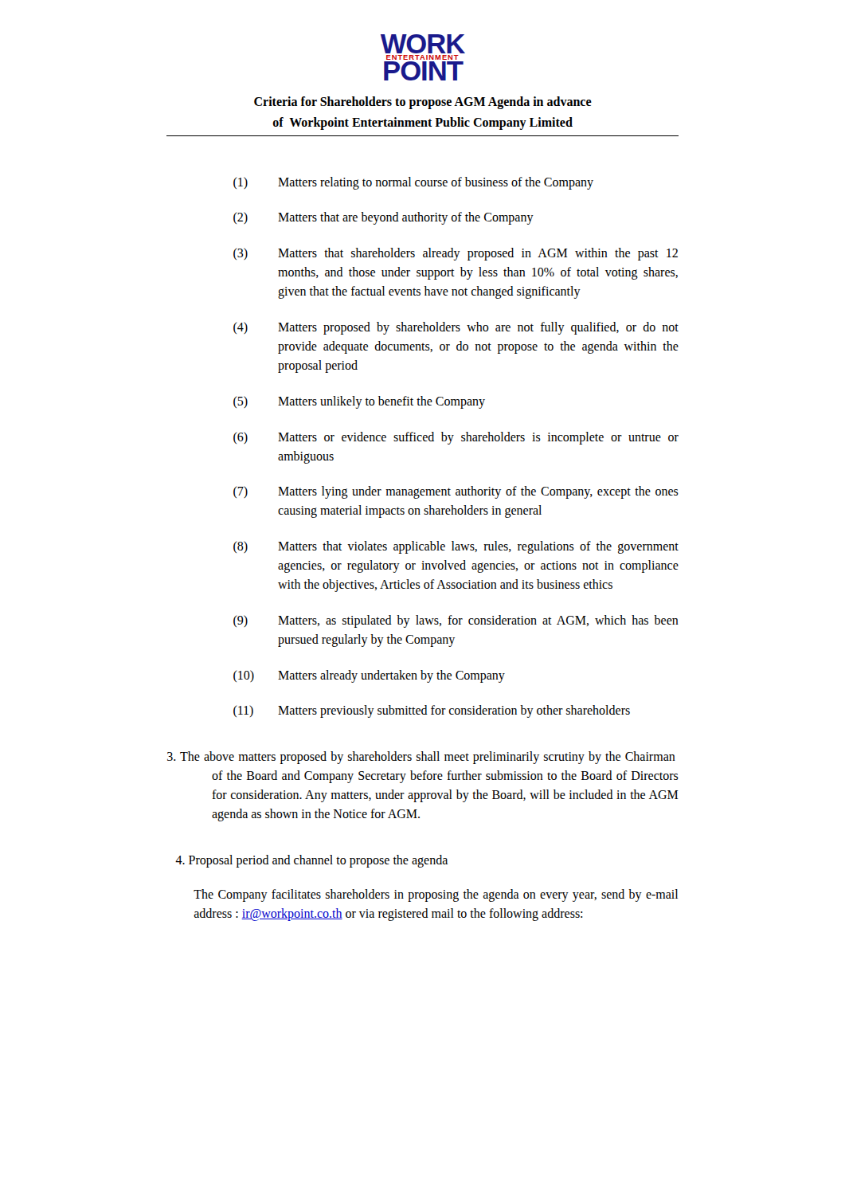WORK ENTERTAINMENT POINT
Criteria for Shareholders to propose AGM Agenda in advance
of Workpoint Entertainment Public Company Limited
(1) Matters relating to normal course of business of the Company
(2) Matters that are beyond authority of the Company
(3) Matters that shareholders already proposed in AGM within the past 12 months, and those under support by less than 10% of total voting shares, given that the factual events have not changed significantly
(4) Matters proposed by shareholders who are not fully qualified, or do not provide adequate documents, or do not propose to the agenda within the proposal period
(5) Matters unlikely to benefit the Company
(6) Matters or evidence sufficed by shareholders is incomplete or untrue or ambiguous
(7) Matters lying under management authority of the Company, except the ones causing material impacts on shareholders in general
(8) Matters that violates applicable laws, rules, regulations of the government agencies, or regulatory or involved agencies, or actions not in compliance with the objectives, Articles of Association and its business ethics
(9) Matters, as stipulated by laws, for consideration at AGM, which has been pursued regularly by the Company
(10) Matters already undertaken by the Company
(11) Matters previously submitted for consideration by other shareholders
3. The above matters proposed by shareholders shall meet preliminarily scrutiny by the Chairman of the Board and Company Secretary before further submission to the Board of Directors for consideration. Any matters, under approval by the Board, will be included in the AGM agenda as shown in the Notice for AGM.
4. Proposal period and channel to propose the agenda
The Company facilitates shareholders in proposing the agenda on every year, send by e‑mail address : ir@workpoint.co.th or via registered mail to the following address: